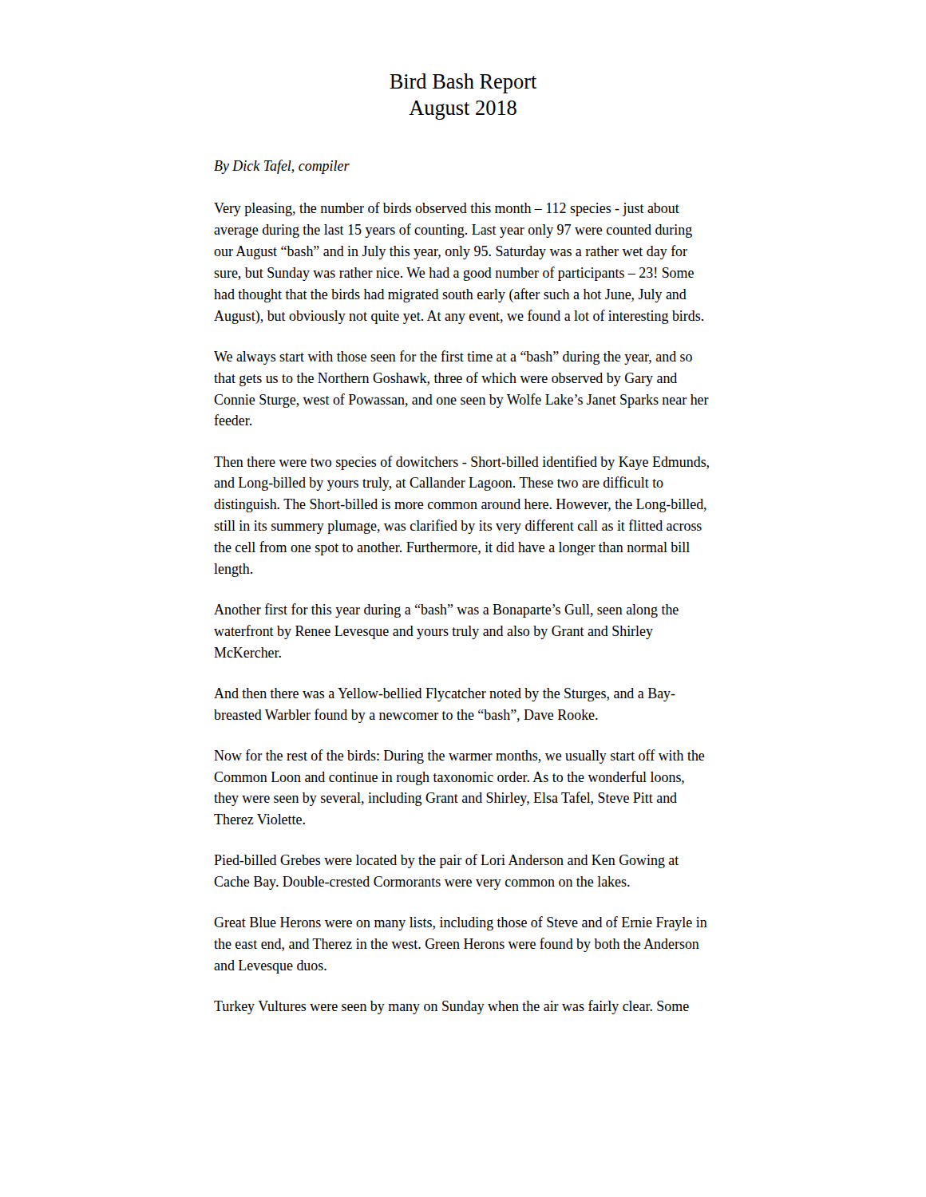Bird Bash ReportAugust 2018
By Dick Tafel, compiler
Very pleasing, the number of birds observed this month – 112 species - just about average during the last 15 years of counting. Last year only 97 were counted during our August “bash” and in July this year, only 95. Saturday was a rather wet day for sure, but Sunday was rather nice. We had a good number of participants – 23! Some had thought that the birds had migrated south early (after such a hot June, July and August), but obviously not quite yet. At any event, we found a lot of interesting birds.
We always start with those seen for the first time at a “bash” during the year, and so that gets us to the Northern Goshawk, three of which were observed by Gary and Connie Sturge, west of Powassan, and one seen by Wolfe Lake’s Janet Sparks near her feeder.
Then there were two species of dowitchers - Short-billed identified by Kaye Edmunds, and Long-billed by yours truly, at Callander Lagoon. These two are difficult to distinguish. The Short-billed is more common around here. However, the Long-billed, still in its summery plumage, was clarified by its very different call as it flitted across the cell from one spot to another. Furthermore, it did have a longer than normal bill length.
Another first for this year during a “bash” was a Bonaparte’s Gull, seen along the waterfront by Renee Levesque and yours truly and also by Grant and Shirley McKercher.
And then there was a Yellow-bellied Flycatcher noted by the Sturges, and a Bay-breasted Warbler found by a newcomer to the “bash”, Dave Rooke.
Now for the rest of the birds: During the warmer months, we usually start off with the Common Loon and continue in rough taxonomic order. As to the wonderful loons, they were seen by several, including Grant and Shirley, Elsa Tafel, Steve Pitt and Therez Violette.
Pied-billed Grebes were located by the pair of Lori Anderson and Ken Gowing at Cache Bay. Double-crested Cormorants were very common on the lakes.
Great Blue Herons were on many lists, including those of Steve and of Ernie Frayle in the east end, and Therez in the west. Green Herons were found by both the Anderson and Levesque duos.
Turkey Vultures were seen by many on Sunday when the air was fairly clear. Some